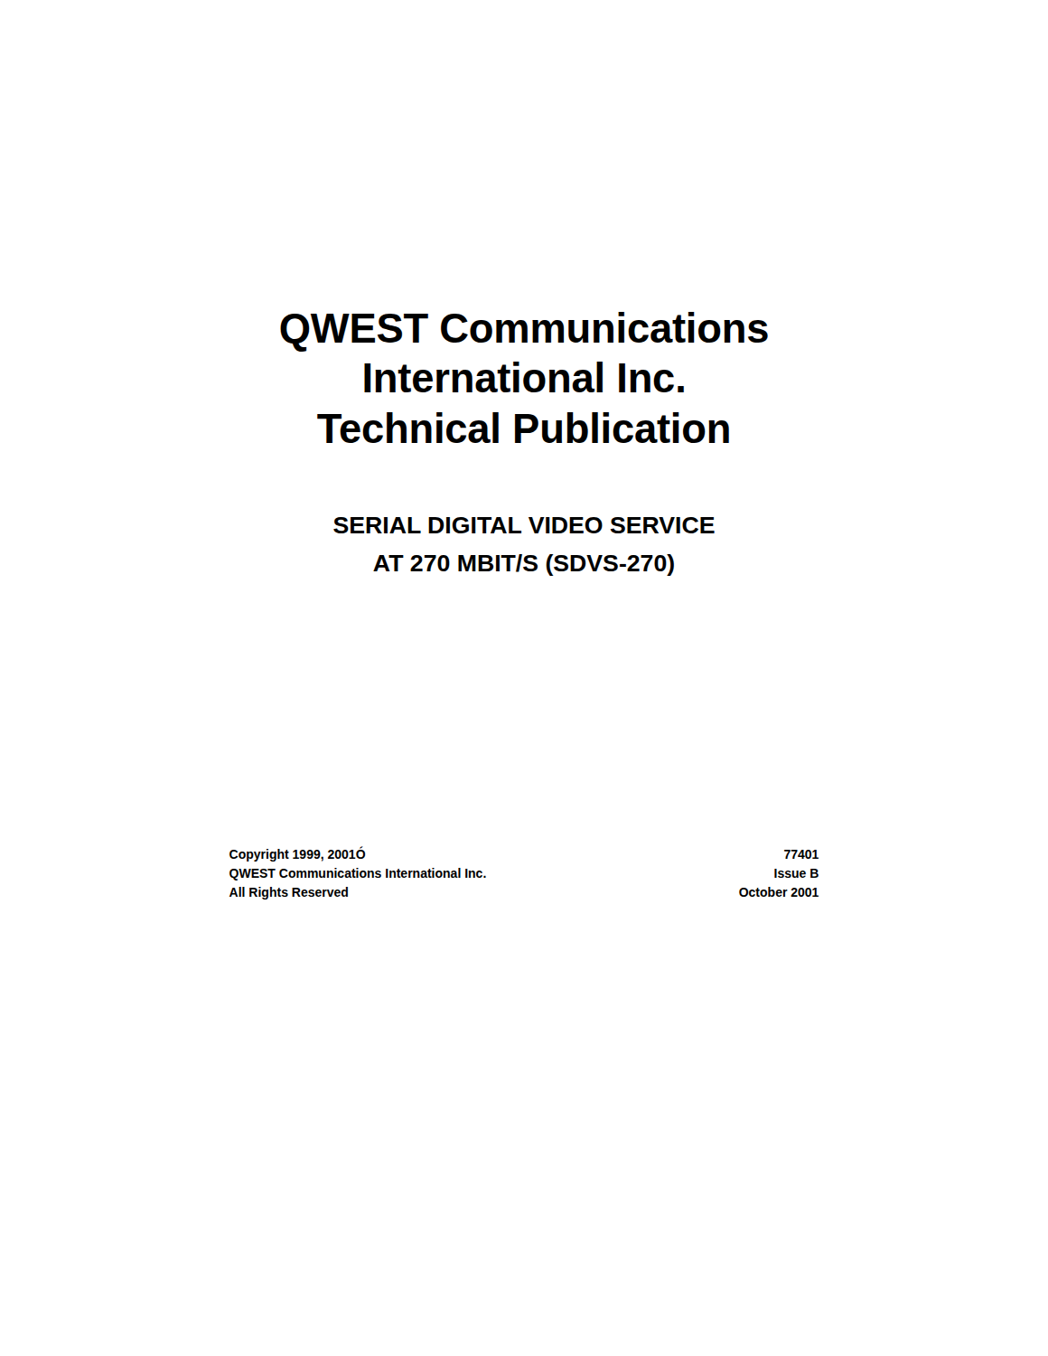QWEST Communications
International Inc.
Technical Publication
SERIAL DIGITAL VIDEO SERVICE
AT 270 MBIT/S (SDVS-270)
Copyright 1999, 2001Ó
QWEST Communications International Inc.
All Rights Reserved
77401
Issue B
October 2001